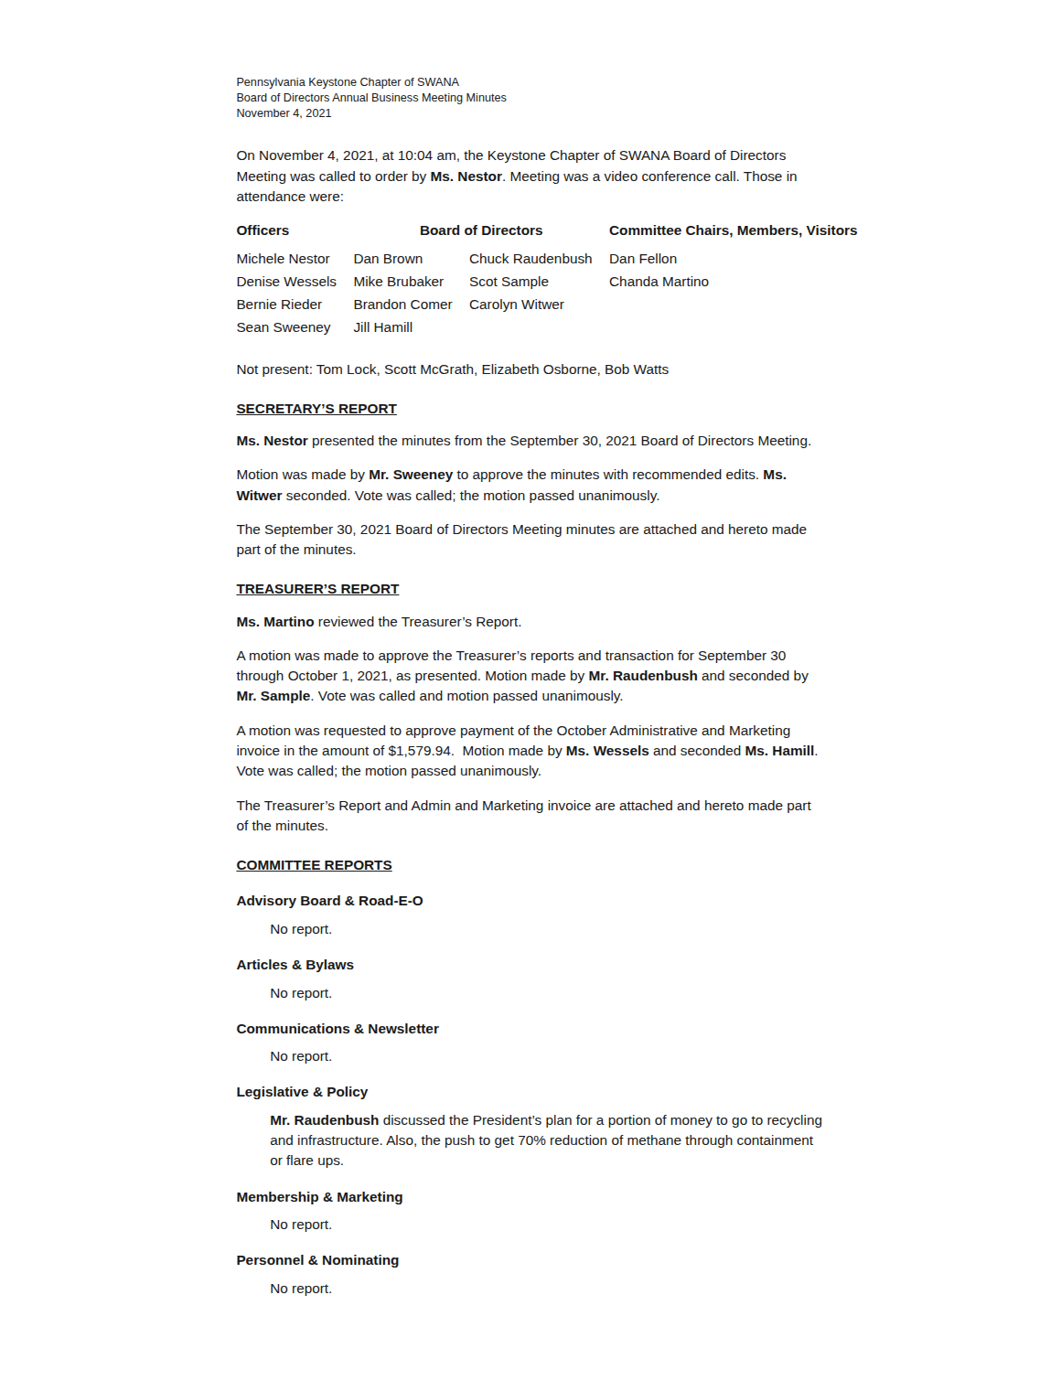Pennsylvania Keystone Chapter of SWANA
Board of Directors Annual Business Meeting Minutes
November 4, 2021
On November 4, 2021, at 10:04 am, the Keystone Chapter of SWANA Board of Directors Meeting was called to order by Ms. Nestor. Meeting was a video conference call. Those in attendance were:
| Officers | Board of Directors | Committee Chairs, Members, Visitors |
| --- | --- | --- |
| Michele Nestor | Dan Brown | Chuck Raudenbush | Dan Fellon |
| Denise Wessels | Mike Brubaker | Scot Sample | Chanda Martino |
| Bernie Rieder | Brandon Comer | Carolyn Witwer | |
| Sean Sweeney | Jill Hamill | | |
Not present: Tom Lock, Scott McGrath, Elizabeth Osborne, Bob Watts
SECRETARY’S REPORT
Ms. Nestor presented the minutes from the September 30, 2021 Board of Directors Meeting.
Motion was made by Mr. Sweeney to approve the minutes with recommended edits. Ms. Witwer seconded. Vote was called; the motion passed unanimously.
The September 30, 2021 Board of Directors Meeting minutes are attached and hereto made part of the minutes.
TREASURER’S REPORT
Ms. Martino reviewed the Treasurer’s Report.
A motion was made to approve the Treasurer’s reports and transaction for September 30 through October 1, 2021, as presented. Motion made by Mr. Raudenbush and seconded by Mr. Sample. Vote was called and motion passed unanimously.
A motion was requested to approve payment of the October Administrative and Marketing invoice in the amount of $1,579.94. Motion made by Ms. Wessels and seconded Ms. Hamill. Vote was called; the motion passed unanimously.
The Treasurer’s Report and Admin and Marketing invoice are attached and hereto made part of the minutes.
COMMITTEE REPORTS
Advisory Board & Road-E-O
No report.
Articles & Bylaws
No report.
Communications & Newsletter
No report.
Legislative & Policy
Mr. Raudenbush discussed the President’s plan for a portion of money to go to recycling and infrastructure. Also, the push to get 70% reduction of methane through containment or flare ups.
Membership & Marketing
No report.
Personnel & Nominating
No report.